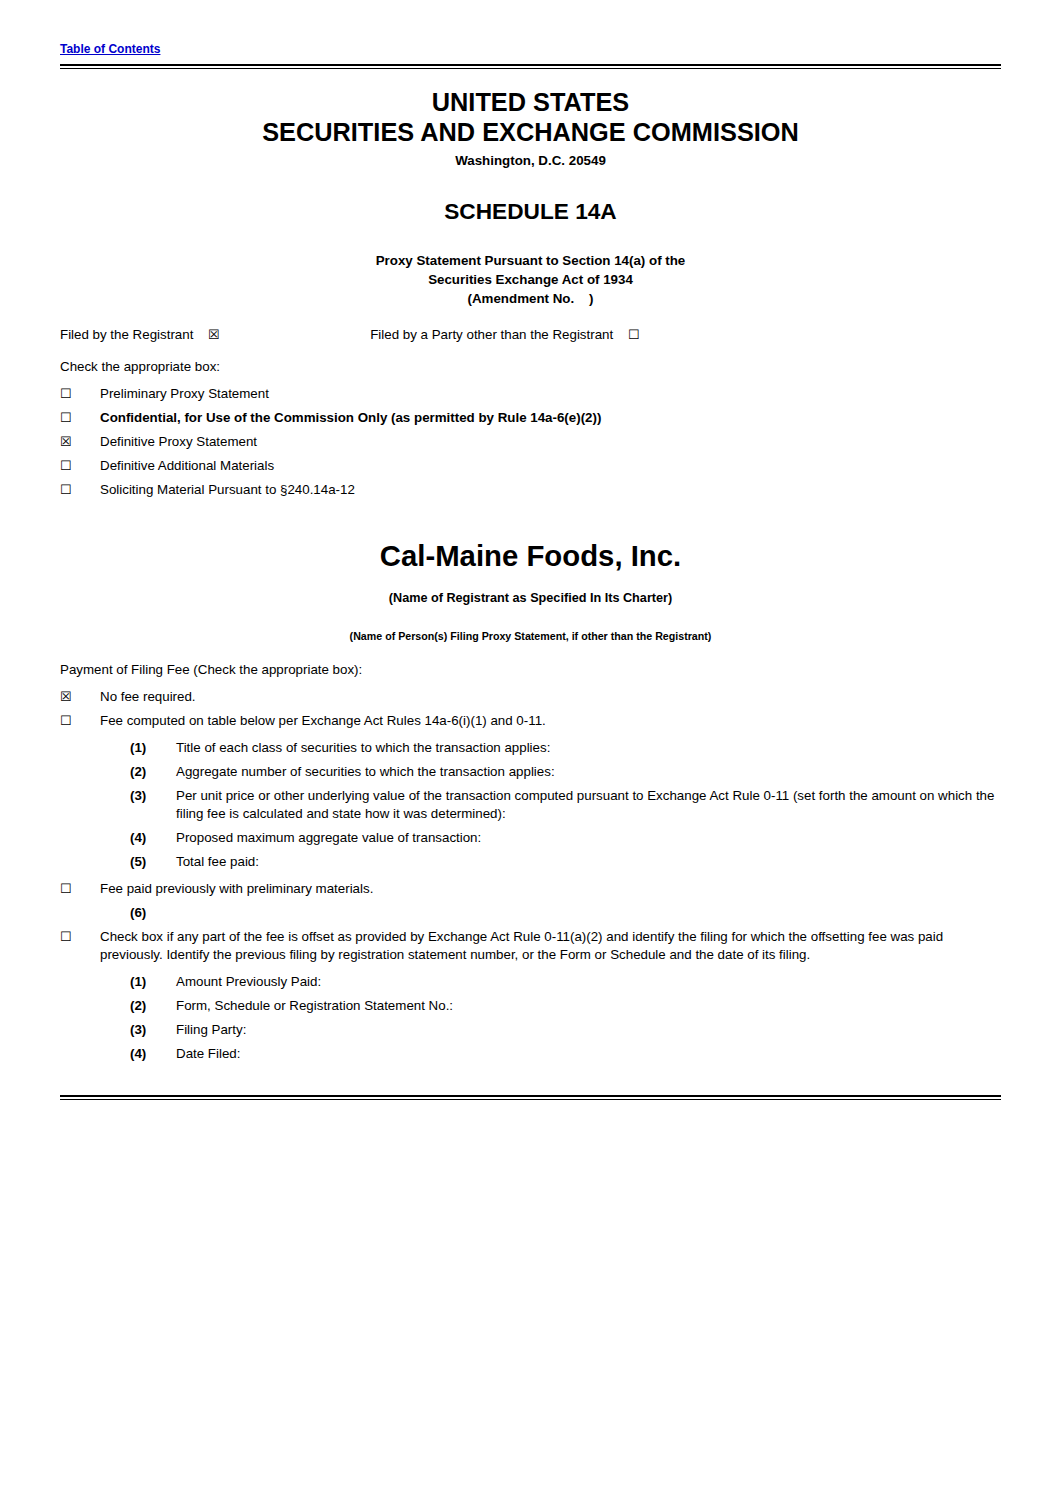Table of Contents
UNITED STATES
SECURITIES AND EXCHANGE COMMISSION
Washington, D.C. 20549
SCHEDULE 14A
Proxy Statement Pursuant to Section 14(a) of the
Securities Exchange Act of 1934
(Amendment No. )
Filed by the Registrant ☒
Filed by a Party other than the Registrant ☐
Check the appropriate box:
| ☐ | Preliminary Proxy Statement |
| ☐ | Confidential, for Use of the Commission Only (as permitted by Rule 14a-6(e)(2)) |
| ☒ | Definitive Proxy Statement |
| ☐ | Definitive Additional Materials |
| ☐ | Soliciting Material Pursuant to §240.14a-12 |
Cal-Maine Foods, Inc.
(Name of Registrant as Specified In Its Charter)
(Name of Person(s) Filing Proxy Statement, if other than the Registrant)
Payment of Filing Fee (Check the appropriate box):
| ☒ | No fee required. |
| ☐ | Fee computed on table below per Exchange Act Rules 14a-6(i)(1) and 0-11. |
| | / (1) / Title of each class of securities to which the transaction applies: / / (2) / Aggregate number of securities to which the transaction applies: / / (3) / Per unit price or other underlying value of the transaction computed pursuant to Exchange Act Rule 0-11 (set forth the amount on which the filing fee is calculated and state how it was determined): / / (4) / Proposed maximum aggregate value of transaction: / / (5) / Total fee paid: / |
| ☐ | Fee paid previously with preliminary materials. |
| | (6) |
| ☐ | Check box if any part of the fee is offset as provided by Exchange Act Rule 0-11(a)(2) and identify the filing for which the offsetting fee was paid previously. Identify the previous filing by registration statement number, or the Form or Schedule and the date of its filing. |
| | / (1) / Amount Previously Paid: / / (2) / Form, Schedule or Registration Statement No.: / / (3) / Filing Party: / / (4) / Date Filed: / |